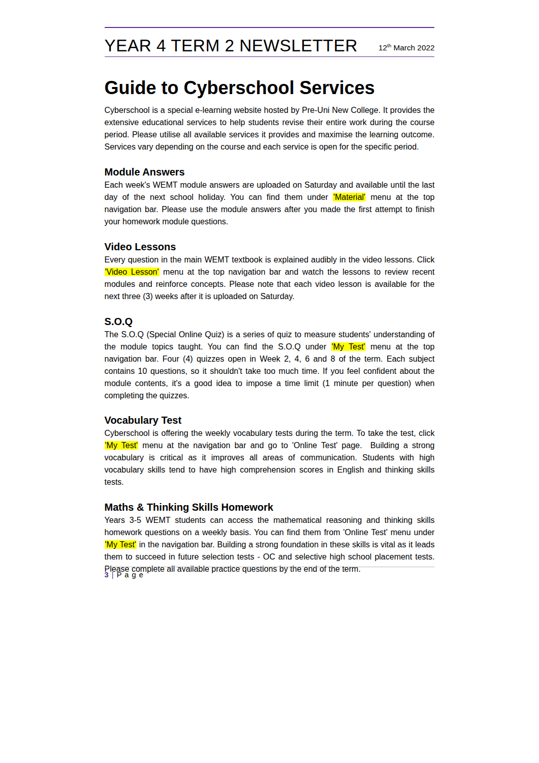YEAR 4 TERM 2 NEWSLETTER
12th March 2022
Guide to Cyberschool Services
Cyberschool is a special e-learning website hosted by Pre-Uni New College. It provides the extensive educational services to help students revise their entire work during the course period. Please utilise all available services it provides and maximise the learning outcome. Services vary depending on the course and each service is open for the specific period.
Module Answers
Each week's WEMT module answers are uploaded on Saturday and available until the last day of the next school holiday. You can find them under 'Material' menu at the top navigation bar. Please use the module answers after you made the first attempt to finish your homework module questions.
Video Lessons
Every question in the main WEMT textbook is explained audibly in the video lessons. Click 'Video Lesson' menu at the top navigation bar and watch the lessons to review recent modules and reinforce concepts. Please note that each video lesson is available for the next three (3) weeks after it is uploaded on Saturday.
S.O.Q
The S.O.Q (Special Online Quiz) is a series of quiz to measure students' understanding of the module topics taught. You can find the S.O.Q under 'My Test' menu at the top navigation bar. Four (4) quizzes open in Week 2, 4, 6 and 8 of the term. Each subject contains 10 questions, so it shouldn't take too much time. If you feel confident about the module contents, it's a good idea to impose a time limit (1 minute per question) when completing the quizzes.
Vocabulary Test
Cyberschool is offering the weekly vocabulary tests during the term. To take the test, click 'My Test' menu at the navigation bar and go to 'Online Test' page. Building a strong vocabulary is critical as it improves all areas of communication. Students with high vocabulary skills tend to have high comprehension scores in English and thinking skills tests.
Maths & Thinking Skills Homework
Years 3-5 WEMT students can access the mathematical reasoning and thinking skills homework questions on a weekly basis. You can find them from 'Online Test' menu under 'My Test' in the navigation bar. Building a strong foundation in these skills is vital as it leads them to succeed in future selection tests - OC and selective high school placement tests. Please complete all available practice questions by the end of the term.
3 | P a g e